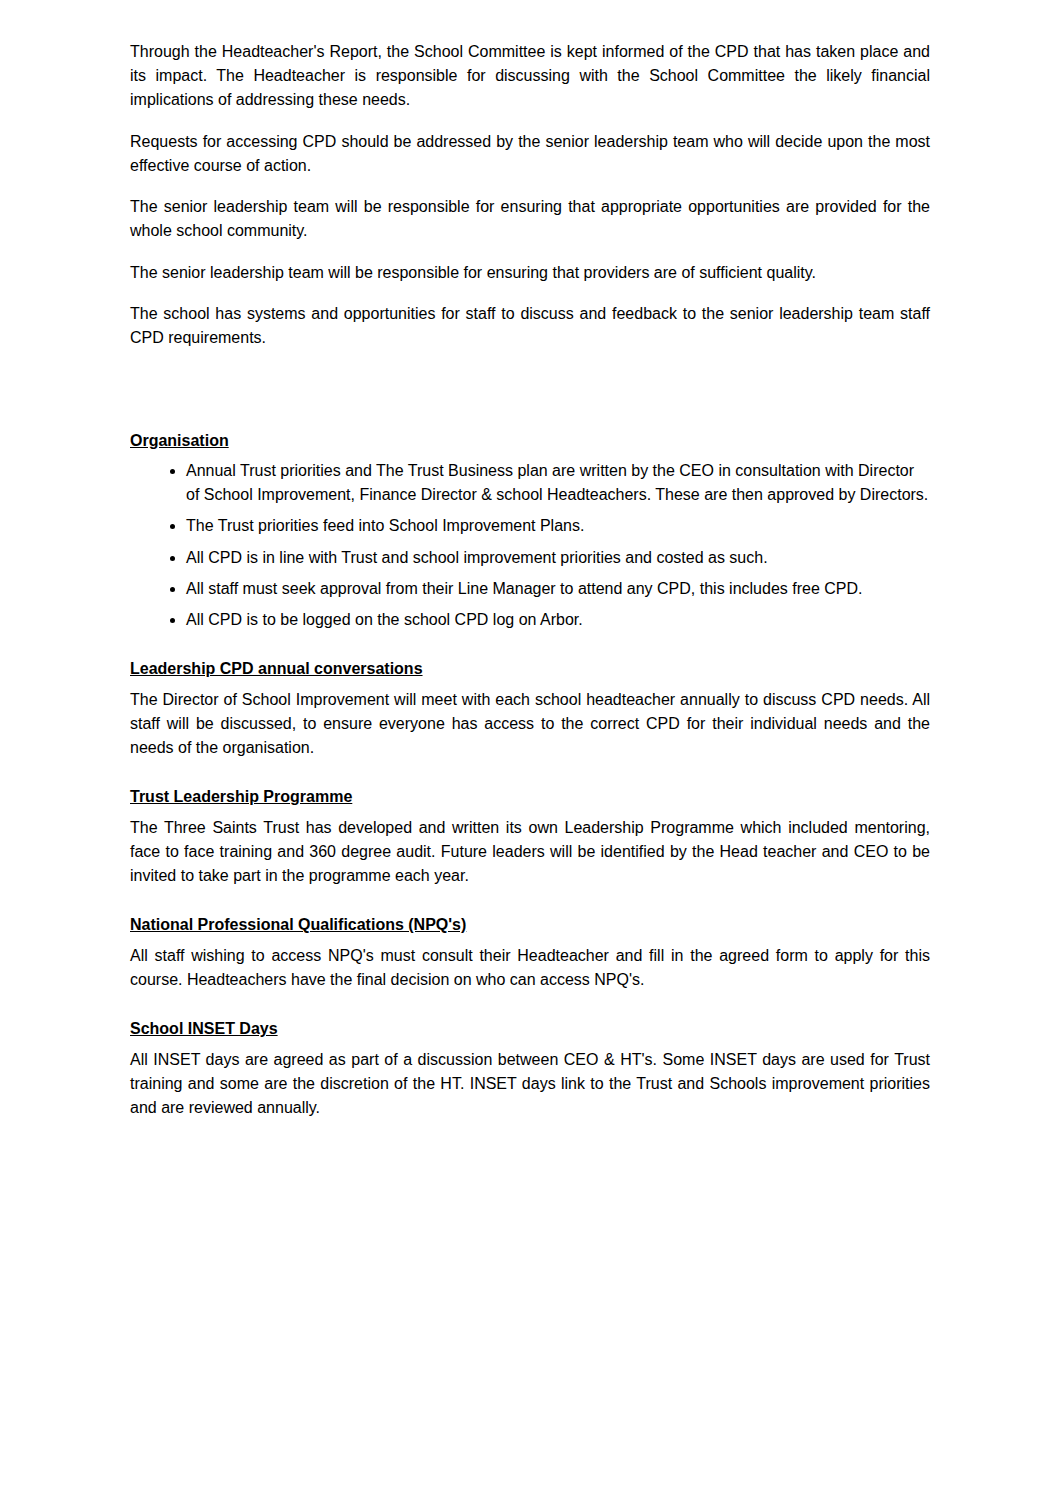Through the Headteacher's Report, the School Committee is kept informed of the CPD that has taken place and its impact. The Headteacher is responsible for discussing with the School Committee the likely financial implications of addressing these needs.
Requests for accessing CPD should be addressed by the senior leadership team who will decide upon the most effective course of action.
The senior leadership team will be responsible for ensuring that appropriate opportunities are provided for the whole school community.
The senior leadership team will be responsible for ensuring that providers are of sufficient quality.
The school has systems and opportunities for staff to discuss and feedback to the senior leadership team staff CPD requirements.
Organisation
Annual Trust priorities and The Trust Business plan are written by the CEO in consultation with Director of School Improvement, Finance Director & school Headteachers. These are then approved by Directors.
The Trust priorities feed into School Improvement Plans.
All CPD is in line with Trust and school improvement priorities and costed as such.
All staff must seek approval from their Line Manager to attend any CPD, this includes free CPD.
All CPD is to be logged on the school CPD log on Arbor.
Leadership CPD annual conversations
The Director of School Improvement will meet with each school headteacher annually to discuss CPD needs. All staff will be discussed, to ensure everyone has access to the correct CPD for their individual needs and the needs of the organisation.
Trust Leadership Programme
The Three Saints Trust has developed and written its own Leadership Programme which included mentoring, face to face training and 360 degree audit. Future leaders will be identified by the Head teacher and CEO to be invited to take part in the programme each year.
National Professional Qualifications (NPQ's)
All staff wishing to access NPQ's must consult their Headteacher and fill in the agreed form to apply for this course. Headteachers have the final decision on who can access NPQ's.
School INSET Days
All INSET days are agreed as part of a discussion between CEO & HT's. Some INSET days are used for Trust training and some are the discretion of the HT. INSET days link to the Trust and Schools improvement priorities and are reviewed annually.